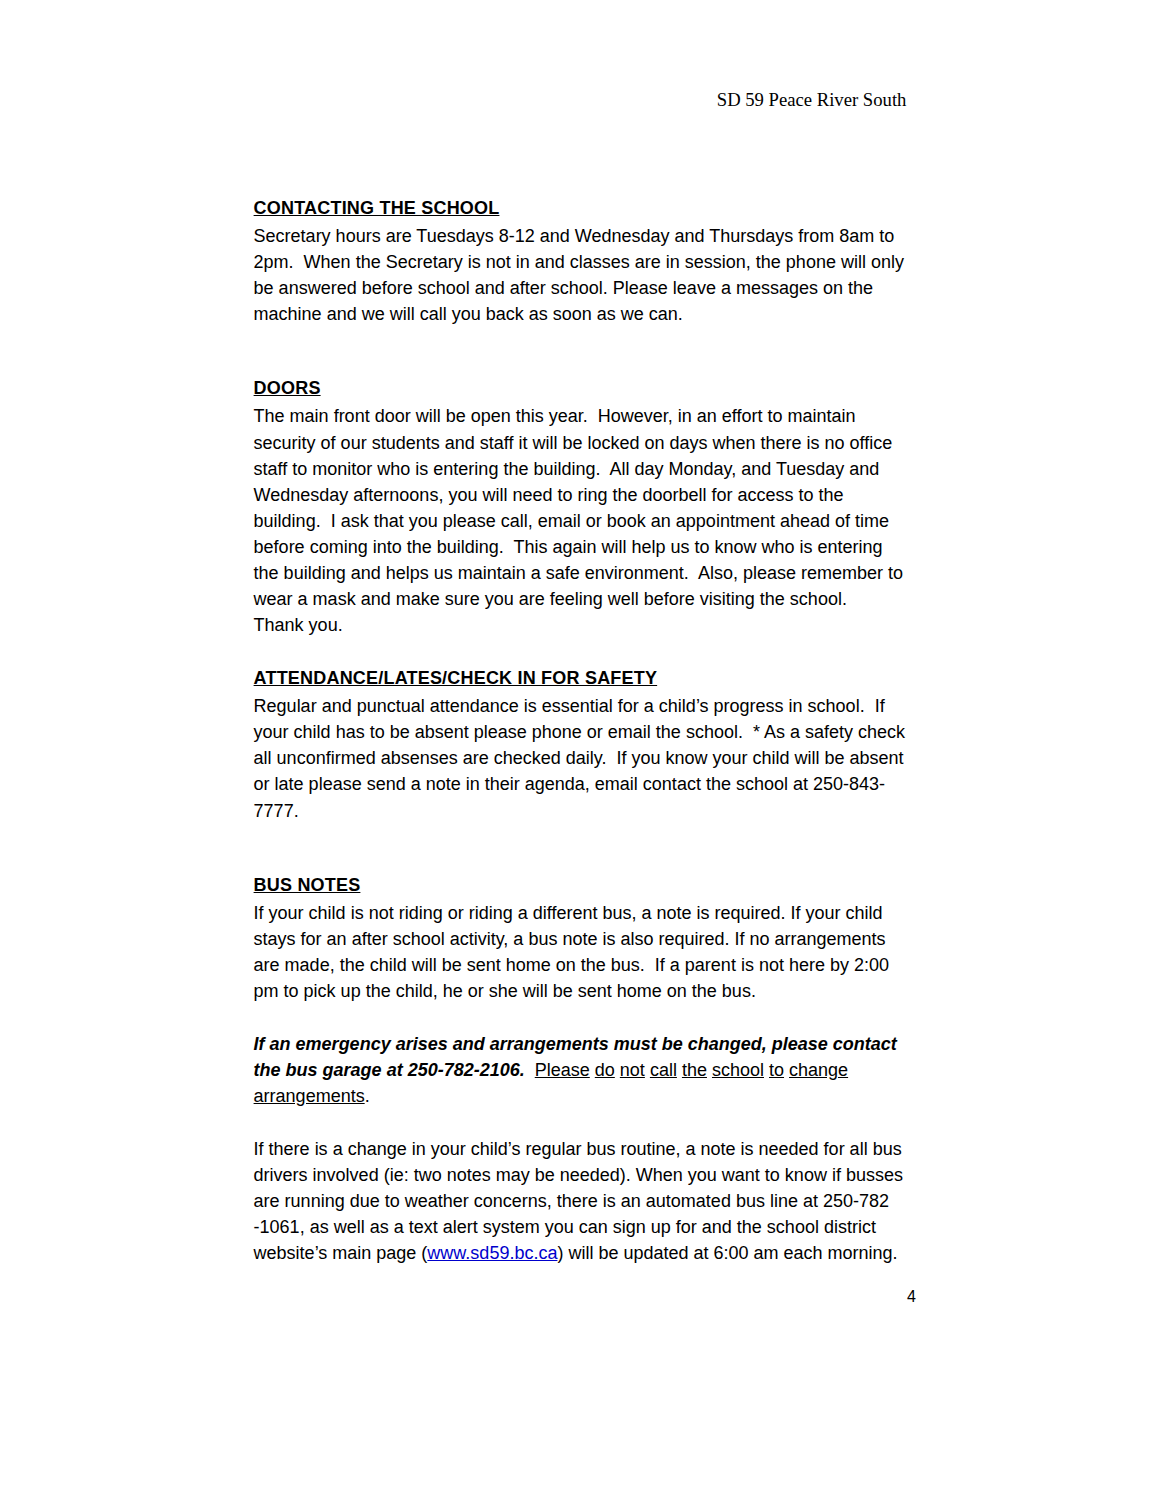SD 59 Peace River South
Contacting the School
Secretary hours are Tuesdays 8-12 and Wednesday and Thursdays from 8am to 2pm. When the Secretary is not in and classes are in session, the phone will only be answered before school and after school. Please leave a messages on the machine and we will call you back as soon as we can.
Doors
The main front door will be open this year. However, in an effort to maintain security of our students and staff it will be locked on days when there is no office staff to monitor who is entering the building. All day Monday, and Tuesday and Wednesday afternoons, you will need to ring the doorbell for access to the building. I ask that you please call, email or book an appointment ahead of time before coming into the building. This again will help us to know who is entering the building and helps us maintain a safe environment. Also, please remember to wear a mask and make sure you are feeling well before visiting the school. Thank you.
Attendance/Lates/Check in for Safety
Regular and punctual attendance is essential for a child’s progress in school. If your child has to be absent please phone or email the school. * As a safety check all unconfirmed absenses are checked daily. If you know your child will be absent or late please send a note in their agenda, email contact the school at 250-843-7777.
Bus Notes
If your child is not riding or riding a different bus, a note is required. If your child stays for an after school activity, a bus note is also required. If no arrangements are made, the child will be sent home on the bus. If a parent is not here by 2:00 pm to pick up the child, he or she will be sent home on the bus.
If an emergency arises and arrangements must be changed, please contact the bus garage at 250-782-2106. Please do not call the school to change arrangements.
If there is a change in your child’s regular bus routine, a note is needed for all bus drivers involved (ie: two notes may be needed). When you want to know if busses are running due to weather concerns, there is an automated bus line at 250-782 -1061, as well as a text alert system you can sign up for and the school district website’s main page (www.sd59.bc.ca) will be updated at 6:00 am each morning.
4